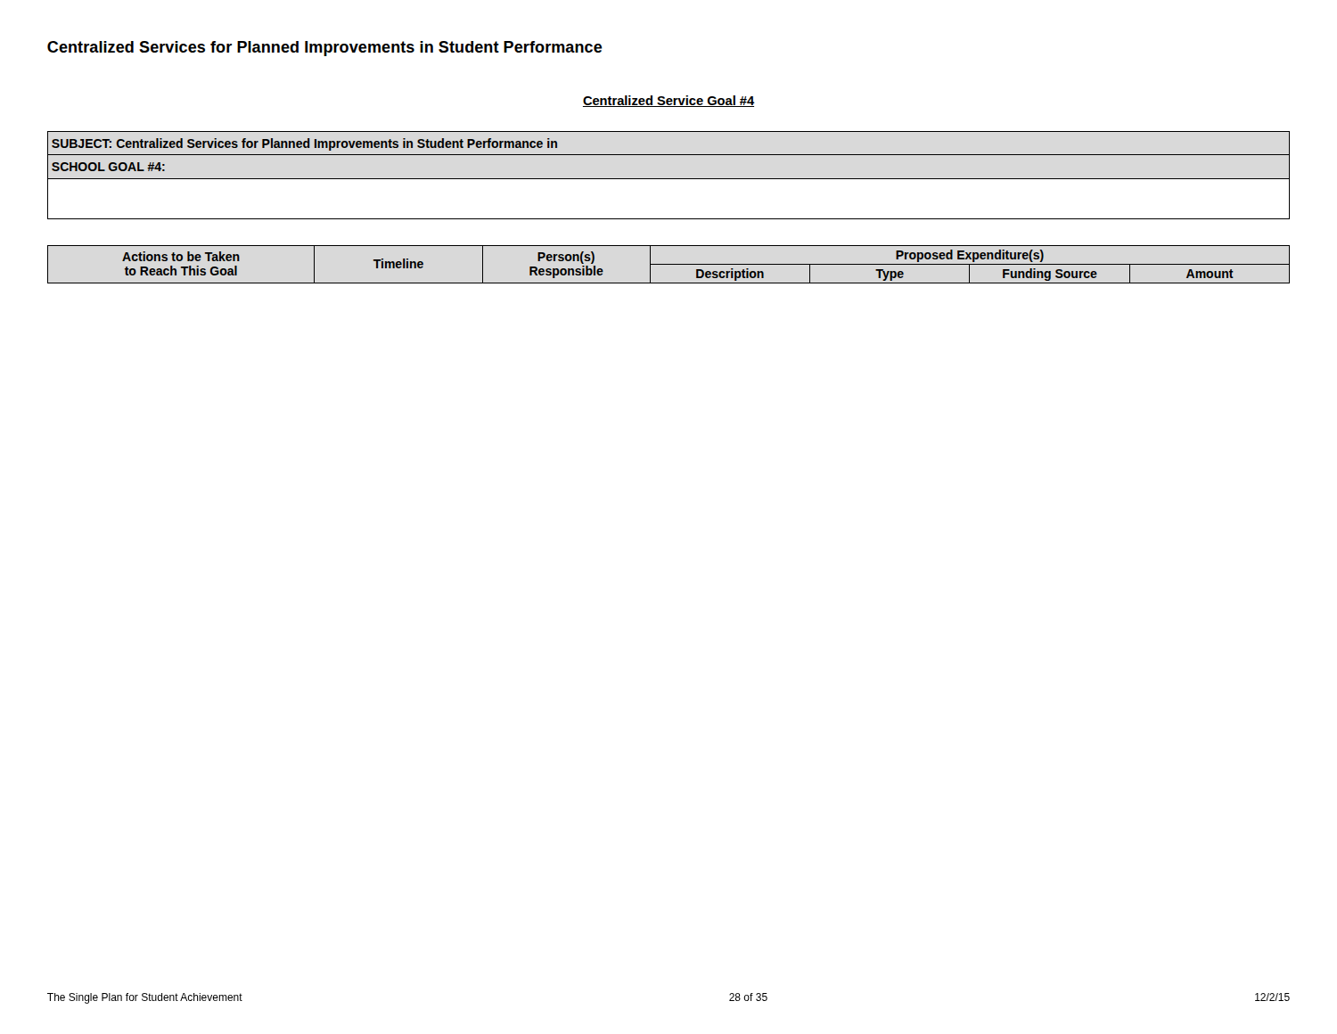Centralized Services for Planned Improvements in Student Performance
Centralized Service Goal #4
| SUBJECT: Centralized Services for Planned Improvements in Student Performance in |
| SCHOOL GOAL #4: |
| Actions to be Taken to Reach This Goal | Timeline | Person(s) Responsible | Proposed Expenditure(s) |
| --- | --- | --- | --- |
| Description | Type | Funding Source | Amount |
The Single Plan for Student Achievement 28 of 35 12/2/15